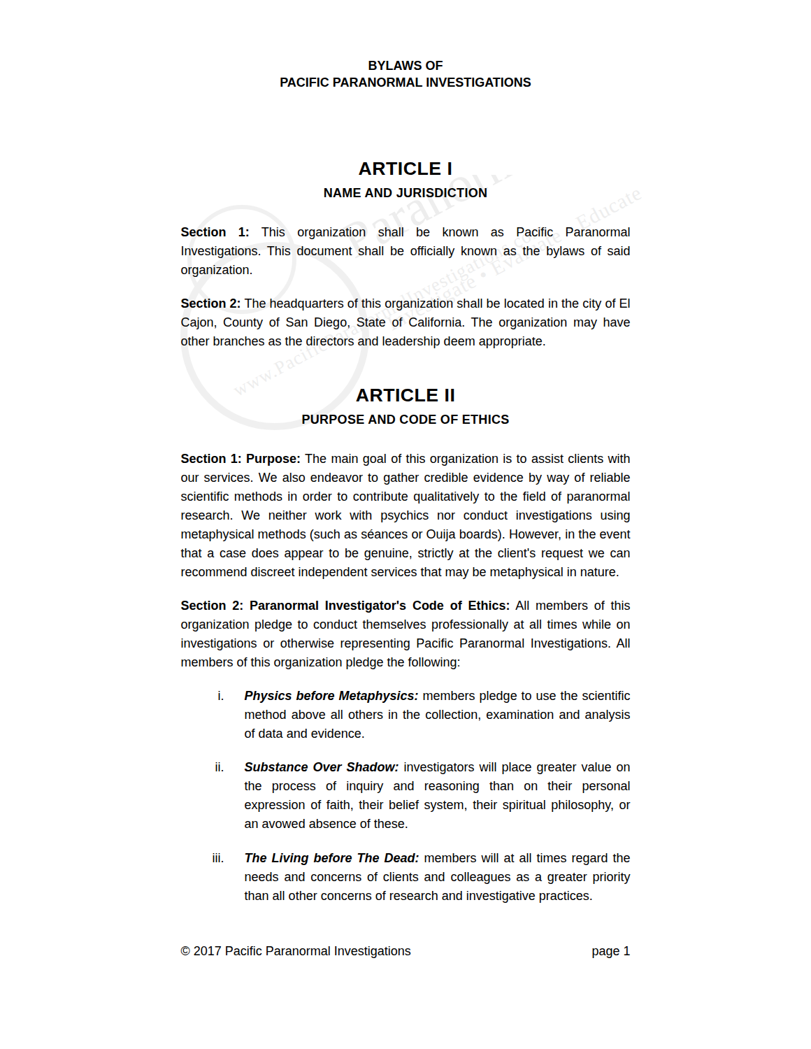Paranormal Investigations
Investigate • Evaluate • Educate
www.PacificParanormalInvestigations.com
BYLAWS OF
PACIFIC PARANORMAL INVESTIGATIONS
ARTICLE I
NAME AND JURISDICTION
Section 1: This organization shall be known as Pacific Paranormal Investigations. This document shall be officially known as the bylaws of said organization.
Section 2: The headquarters of this organization shall be located in the city of El Cajon, County of San Diego, State of California. The organization may have other branches as the directors and leadership deem appropriate.
ARTICLE II
PURPOSE AND CODE OF ETHICS
Section 1: Purpose: The main goal of this organization is to assist clients with our services. We also endeavor to gather credible evidence by way of reliable scientific methods in order to contribute qualitatively to the field of paranormal research. We neither work with psychics nor conduct investigations using metaphysical methods (such as séances or Ouija boards). However, in the event that a case does appear to be genuine, strictly at the client's request we can recommend discreet independent services that may be metaphysical in nature.
Section 2: Paranormal Investigator's Code of Ethics: All members of this organization pledge to conduct themselves professionally at all times while on investigations or otherwise representing Pacific Paranormal Investigations. All members of this organization pledge the following:
Physics before Metaphysics: members pledge to use the scientific method above all others in the collection, examination and analysis of data and evidence.
Substance Over Shadow: investigators will place greater value on the process of inquiry and reasoning than on their personal expression of faith, their belief system, their spiritual philosophy, or an avowed absence of these.
The Living before The Dead: members will at all times regard the needs and concerns of clients and colleagues as a greater priority than all other concerns of research and investigative practices.
© 2017 Pacific Paranormal Investigations
page 1